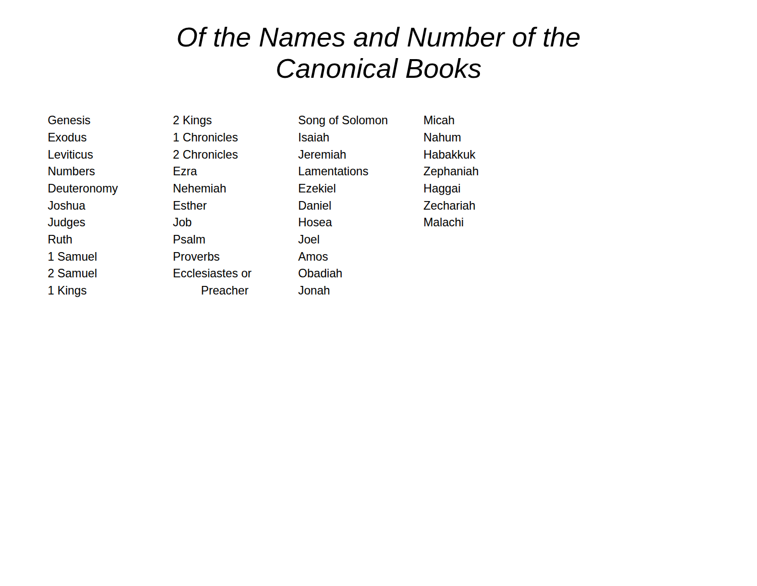Of the Names and Number of the Canonical Books
Genesis
Exodus
Leviticus
Numbers
Deuteronomy
Joshua
Judges
Ruth
1 Samuel
2 Samuel
1 Kings
2 Kings
1 Chronicles
2 Chronicles
Ezra
Nehemiah
Esther
Job
Psalm
Proverbs
Ecclesiastes or Preacher
Song of Solomon
Isaiah
Jeremiah
Lamentations
Ezekiel
Daniel
Hosea
Joel
Amos
Obadiah
Jonah
Micah
Nahum
Habakkuk
Zephaniah
Haggai
Zechariah
Malachi